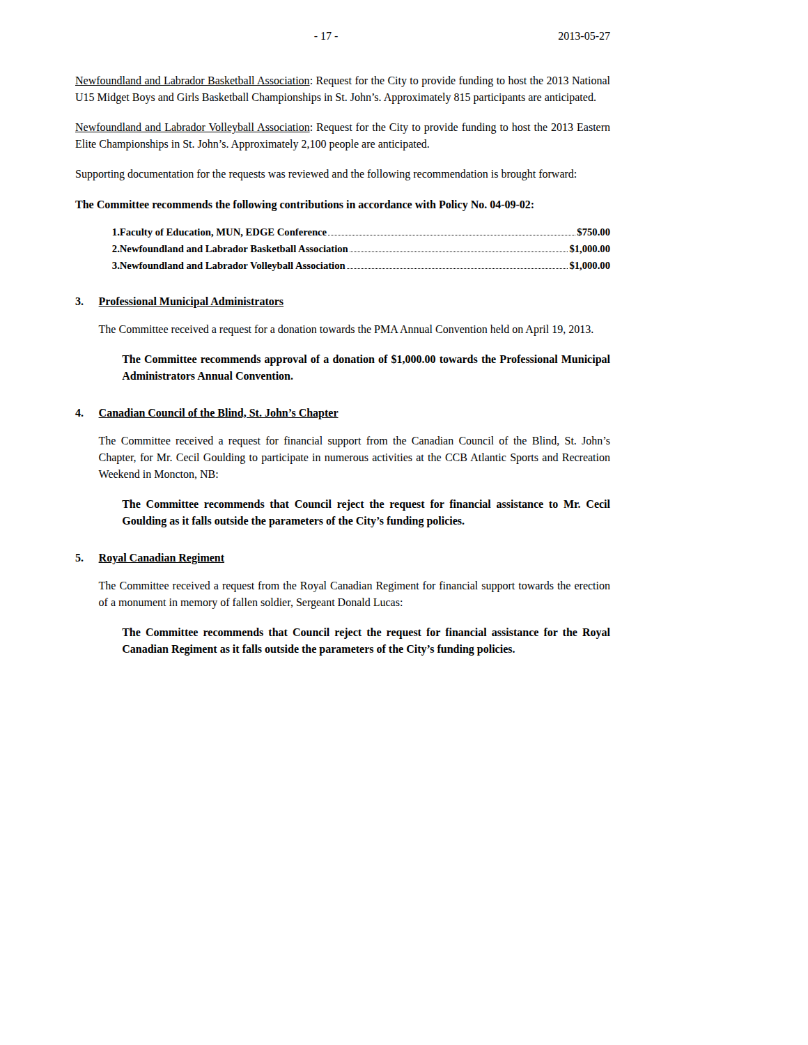- 17 - 2013-05-27
Newfoundland and Labrador Basketball Association: Request for the City to provide funding to host the 2013 National U15 Midget Boys and Girls Basketball Championships in St. John’s. Approximately 815 participants are anticipated.
Newfoundland and Labrador Volleyball Association: Request for the City to provide funding to host the 2013 Eastern Elite Championships in St. John’s. Approximately 2,100 people are anticipated.
Supporting documentation for the requests was reviewed and the following recommendation is brought forward:
The Committee recommends the following contributions in accordance with Policy No. 04-09-02:
1.Faculty of Education, MUN, EDGE Conference $750.00
2.Newfoundland and Labrador Basketball Association $1,000.00
3.Newfoundland and Labrador Volleyball Association $1,000.00
3. Professional Municipal Administrators
The Committee received a request for a donation towards the PMA Annual Convention held on April 19, 2013.
The Committee recommends approval of a donation of $1,000.00 towards the Professional Municipal Administrators Annual Convention.
4. Canadian Council of the Blind, St. John’s Chapter
The Committee received a request for financial support from the Canadian Council of the Blind, St. John’s Chapter, for Mr. Cecil Goulding to participate in numerous activities at the CCB Atlantic Sports and Recreation Weekend in Moncton, NB:
The Committee recommends that Council reject the request for financial assistance to Mr. Cecil Goulding as it falls outside the parameters of the City’s funding policies.
5. Royal Canadian Regiment
The Committee received a request from the Royal Canadian Regiment for financial support towards the erection of a monument in memory of fallen soldier, Sergeant Donald Lucas:
The Committee recommends that Council reject the request for financial assistance for the Royal Canadian Regiment as it falls outside the parameters of the City’s funding policies.